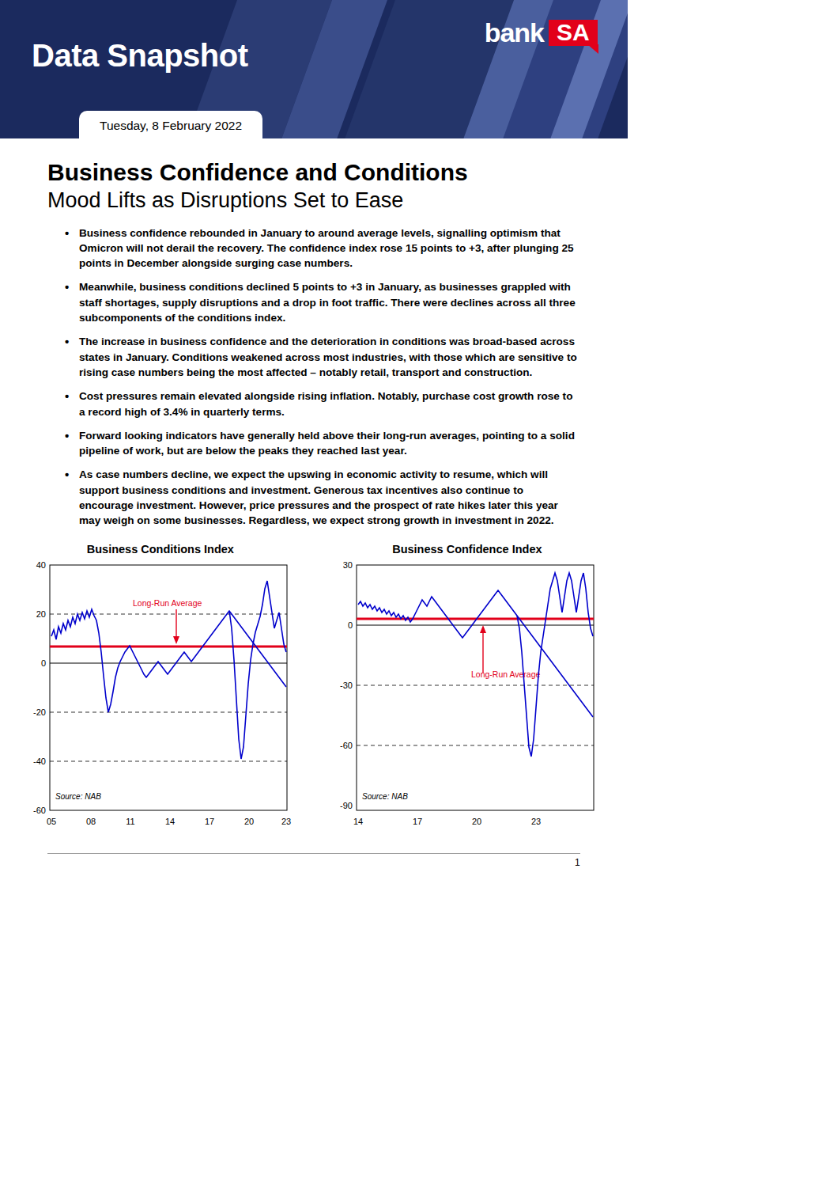Data Snapshot
bank SA
Tuesday, 8 February 2022
Business Confidence and Conditions
Mood Lifts as Disruptions Set to Ease
Business confidence rebounded in January to around average levels, signalling optimism that Omicron will not derail the recovery. The confidence index rose 15 points to +3, after plunging 25 points in December alongside surging case numbers.
Meanwhile, business conditions declined 5 points to +3 in January, as businesses grappled with staff shortages, supply disruptions and a drop in foot traffic. There were declines across all three subcomponents of the conditions index.
The increase in business confidence and the deterioration in conditions was broad-based across states in January. Conditions weakened across most industries, with those which are sensitive to rising case numbers being the most affected – notably retail, transport and construction.
Cost pressures remain elevated alongside rising inflation. Notably, purchase cost growth rose to a record high of 3.4% in quarterly terms.
Forward looking indicators have generally held above their long-run averages, pointing to a solid pipeline of work, but are below the peaks they reached last year.
As case numbers decline, we expect the upswing in economic activity to resume, which will support business conditions and investment. Generous tax incentives also continue to encourage investment. However, price pressures and the prospect of rate hikes later this year may weigh on some businesses. Regardless, we expect strong growth in investment in 2022.
Business Conditions Index
40 20 0 -20 -40 -60 Long-Run Average Source: NAB 05 08 11 14 17 20 23
Business Confidence Index
30 0 -30 -60 -90 Long-Run Average Source: NAB 14 17 20 23
1